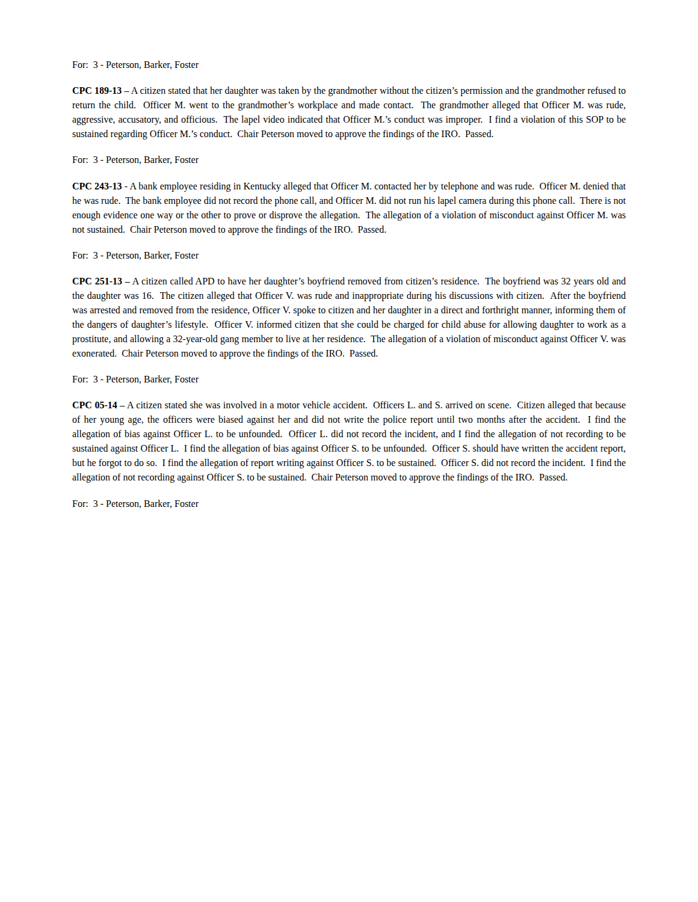For: 3 - Peterson, Barker, Foster
CPC 189-13 – A citizen stated that her daughter was taken by the grandmother without the citizen’s permission and the grandmother refused to return the child. Officer M. went to the grandmother’s workplace and made contact. The grandmother alleged that Officer M. was rude, aggressive, accusatory, and officious. The lapel video indicated that Officer M.’s conduct was improper. I find a violation of this SOP to be sustained regarding Officer M.’s conduct. Chair Peterson moved to approve the findings of the IRO. Passed.
For: 3 - Peterson, Barker, Foster
CPC 243-13 - A bank employee residing in Kentucky alleged that Officer M. contacted her by telephone and was rude. Officer M. denied that he was rude. The bank employee did not record the phone call, and Officer M. did not run his lapel camera during this phone call. There is not enough evidence one way or the other to prove or disprove the allegation. The allegation of a violation of misconduct against Officer M. was not sustained. Chair Peterson moved to approve the findings of the IRO. Passed.
For: 3 - Peterson, Barker, Foster
CPC 251-13 – A citizen called APD to have her daughter’s boyfriend removed from citizen’s residence. The boyfriend was 32 years old and the daughter was 16. The citizen alleged that Officer V. was rude and inappropriate during his discussions with citizen. After the boyfriend was arrested and removed from the residence, Officer V. spoke to citizen and her daughter in a direct and forthright manner, informing them of the dangers of daughter’s lifestyle. Officer V. informed citizen that she could be charged for child abuse for allowing daughter to work as a prostitute, and allowing a 32-year-old gang member to live at her residence. The allegation of a violation of misconduct against Officer V. was exonerated. Chair Peterson moved to approve the findings of the IRO. Passed.
For: 3 - Peterson, Barker, Foster
CPC 05-14 – A citizen stated she was involved in a motor vehicle accident. Officers L. and S. arrived on scene. Citizen alleged that because of her young age, the officers were biased against her and did not write the police report until two months after the accident. I find the allegation of bias against Officer L. to be unfounded. Officer L. did not record the incident, and I find the allegation of not recording to be sustained against Officer L. I find the allegation of bias against Officer S. to be unfounded. Officer S. should have written the accident report, but he forgot to do so. I find the allegation of report writing against Officer S. to be sustained. Officer S. did not record the incident. I find the allegation of not recording against Officer S. to be sustained. Chair Peterson moved to approve the findings of the IRO. Passed.
For: 3 - Peterson, Barker, Foster